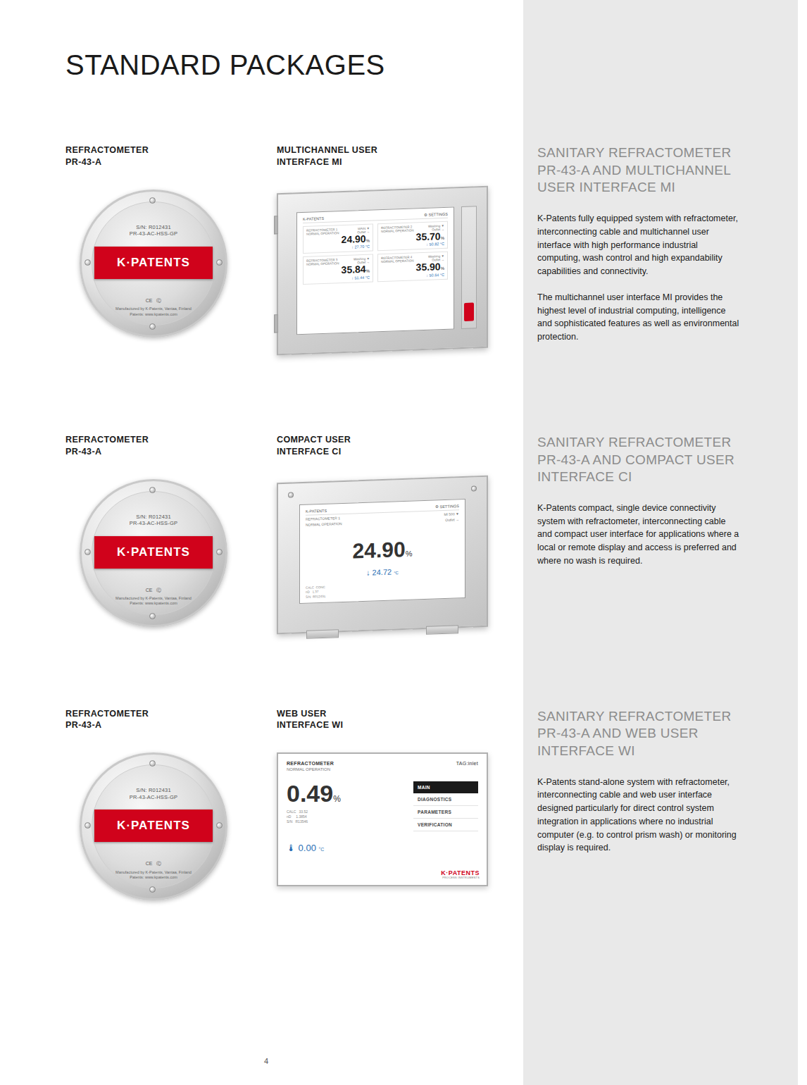STANDARD PACKAGES
REFRACTOMETER
PR-43-A
S/N: R012431
PR-43-AC-HSS-GP
K·PATENTS
CE Ⓒ
Manufactured by K-Patents, Vantaa, Finland
Patents: www.kpatents.com
MULTICHANNEL USER
INTERFACE MI
K-PATENTS⚙ SETTINGS
REFRACTOMETER 1 MAIN ▼
NORMAL OPERATION Outlet →
24.90%
↓ 27.70 °C
REFRACTOMETER 2 Washing ▼
NORMAL OPERATION Outlet →
35.70%
↓ 50.82 °C
REFRACTOMETER 3 Washing ▼
NORMAL OPERATION Outlet →
35.84%
↓ 51.44 °C
REFRACTOMETER 4 Washing ▼
NORMAL OPERATION Outlet →
35.90%
↓ 50.64 °C
SANITARY REFRACTOMETER PR-43-A AND MULTICHANNEL USER INTERFACE MI
K-Patents fully equipped system with refractometer, interconnecting cable and multichannel user interface with high performance industrial computing, wash control and high expandability capabilities and connectivity.
The multichannel user interface MI provides the highest level of industrial computing, intelligence and sophisticated features as well as environmental protection.
REFRACTOMETER
PR-43-A
S/N: R012431
PR-43-AC-HSS-GP
K·PATENTS
CE Ⓒ
Manufactured by K-Patents, Vantaa, Finland
Patents: www.kpatents.com
COMPACT USER
INTERFACE CI
K-PATENTS⚙ SETTINGS
REFRACTOMETER 1 MI 500 ▼
NORMAL OPERATION Outlet →
24.90%
↓ 24.72 °C
CALC CONC
nD 1.37
S/N R012431
SANITARY REFRACTOMETER PR-43-A AND COMPACT USER INTERFACE CI
K-Patents compact, single device connectivity system with refractometer, interconnecting cable and compact user interface for applications where a local or remote display and access is preferred and where no wash is required.
REFRACTOMETER
PR-43-A
S/N: R012431
PR-43-AC-HSS-GP
K·PATENTS
CE Ⓒ
Manufactured by K-Patents, Vantaa, Finland
Patents: www.kpatents.com
WEB USER
INTERFACE WI
REFRACTOMETER TAG:inlet
NORMAL OPERATION
0.49%
CALC 33.52
nD 1.3854
S/N R13546
🌡 0.00 °C
MAIN
DIAGNOSTICS
PARAMETERS
VERIFICATION
K·PATENTS
PROCESS INSTRUMENTS
SANITARY REFRACTOMETER PR-43-A AND WEB USER INTERFACE WI
K-Patents stand-alone system with refractometer, interconnecting cable and web user interface designed particularly for direct control system integration in applications where no industrial computer (e.g. to control prism wash) or monitoring display is required.
4